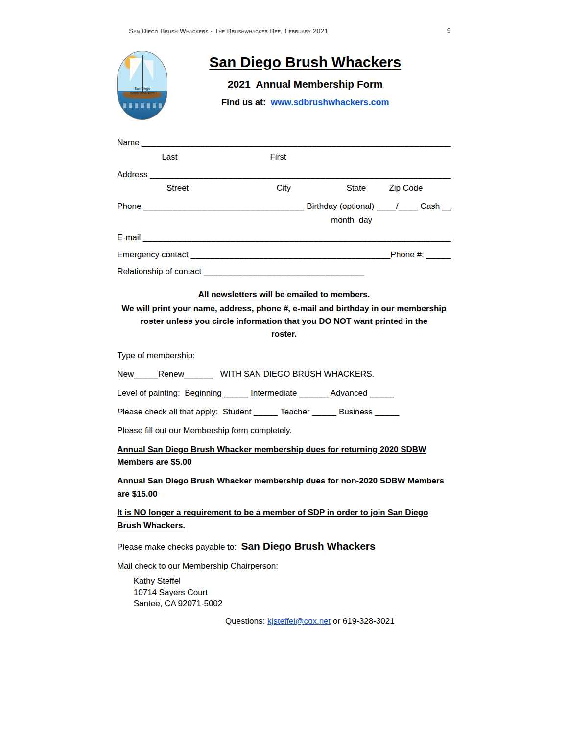San Diego Brush Whackers · The Brushwhacker Bee, February 2021 9
San Diego
Brush Whackers
San Diego Brush Whackers
2021 Annual Membership Form
Find us at: www.sdbrushwhackers.com
Name _______________________________________________________________________________
Last First
Address ____________________________________________________________________________
Street City State Zip Code
Phone _________________________________ Birthday (optional) ____/____ Cash _____Ck#_____
month day
E-mail _________________________________________________________________________
Emergency contact _________________________________________Phone #: _______________
Relationship of contact _________________________________
All newsletters will be emailed to members.
We will print your name, address, phone #, e-mail and birthday in our membership
roster unless you circle information that you DO NOT want printed in the roster.
Type of membership:
New_____Renew______ WITH SAN DIEGO BRUSH WHACKERS.
Level of painting: Beginning _____ Intermediate ______ Advanced _____
Please check all that apply: Student _____ Teacher _____ Business _____
Please fill out our Membership form completely.
Annual San Diego Brush Whacker membership dues for returning 2020 SDBW Members are $5.00
Annual San Diego Brush Whacker membership dues for non-2020 SDBW Members are $15.00
It is NO longer a requirement to be a member of SDP in order to join San Diego Brush Whackers.
Please make checks payable to: San Diego Brush Whackers
Mail check to our Membership Chairperson:
Kathy Steffel
10714 Sayers Court
Santee, CA 92071-5002
Questions: kjsteffel@cox.net or 619-328-3021